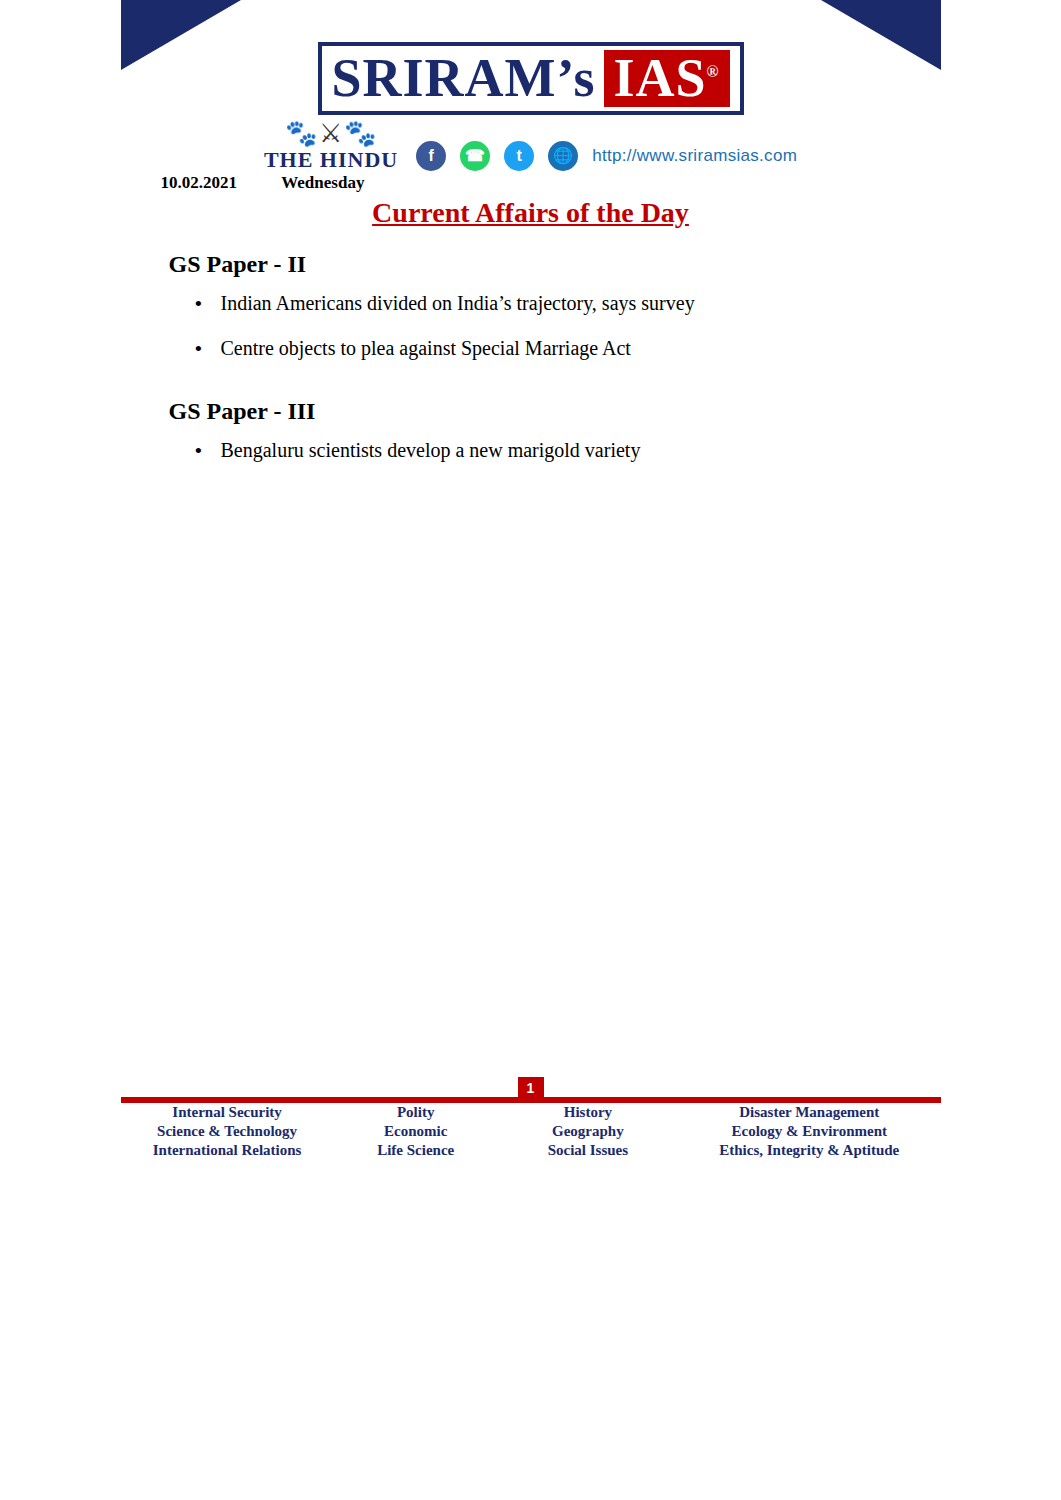SRIRAM’s IAS®
🐾⚔🐾
THE HINDU
f ☎ t 🌐 http://www.sriramsias.com
10.02.2021 Wednesday
Current Affairs of the Day
GS Paper - II
Indian Americans divided on India’s trajectory, says survey
Centre objects to plea against Special Marriage Act
GS Paper - III
Bengaluru scientists develop a new marigold variety
1
| Internal Security | Polity | History | Disaster Management |
| Science & Technology | Economic | Geography | Ecology & Environment |
| International Relations | Life Science | Social Issues | Ethics, Integrity & Aptitude |